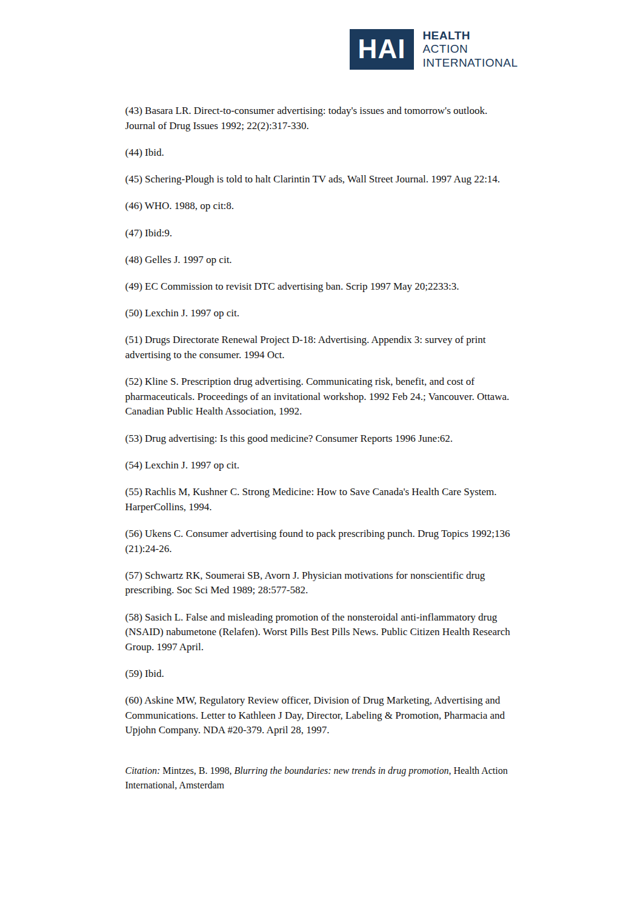HAI
HEALTH ACTION INTERNATIONAL
(43) Basara LR. Direct-to-consumer advertising: today's issues and tomorrow's outlook. Journal of Drug Issues 1992; 22(2):317-330.
(44) Ibid.
(45) Schering-Plough is told to halt Clarintin TV ads, Wall Street Journal. 1997 Aug 22:14.
(46) WHO. 1988, op cit:8.
(47) Ibid:9.
(48) Gelles J. 1997 op cit.
(49) EC Commission to revisit DTC advertising ban. Scrip 1997 May 20;2233:3.
(50) Lexchin J. 1997 op cit.
(51) Drugs Directorate Renewal Project D-18: Advertising. Appendix 3: survey of print advertising to the consumer. 1994 Oct.
(52) Kline S. Prescription drug advertising. Communicating risk, benefit, and cost of pharmaceuticals. Proceedings of an invitational workshop. 1992 Feb 24.; Vancouver. Ottawa. Canadian Public Health Association, 1992.
(53) Drug advertising: Is this good medicine? Consumer Reports 1996 June:62.
(54) Lexchin J. 1997 op cit.
(55) Rachlis M, Kushner C. Strong Medicine: How to Save Canada's Health Care System. HarperCollins, 1994.
(56) Ukens C. Consumer advertising found to pack prescribing punch. Drug Topics 1992;136 (21):24-26.
(57) Schwartz RK, Soumerai SB, Avorn J. Physician motivations for nonscientific drug prescribing. Soc Sci Med 1989; 28:577-582.
(58) Sasich L. False and misleading promotion of the nonsteroidal anti-inflammatory drug (NSAID) nabumetone (Relafen). Worst Pills Best Pills News. Public Citizen Health Research Group. 1997 April.
(59) Ibid.
(60) Askine MW, Regulatory Review officer, Division of Drug Marketing, Advertising and Communications. Letter to Kathleen J Day, Director, Labeling & Promotion, Pharmacia and Upjohn Company. NDA #20-379. April 28, 1997.
Citation: Mintzes, B. 1998, Blurring the boundaries: new trends in drug promotion, Health Action International, Amsterdam